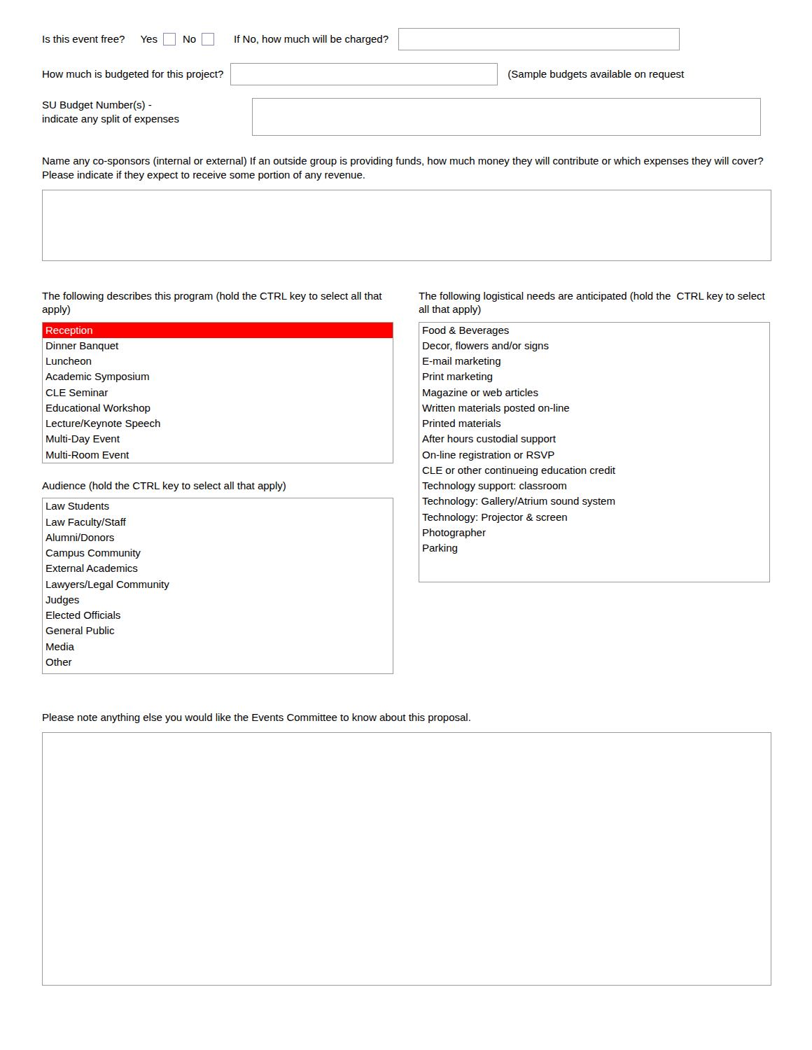Is this event free? Yes No If No, how much will be charged?
How much is budgeted for this project? (Sample budgets available on request
SU Budget Number(s) -
indicate any split of expenses
Name any co-sponsors (internal or external) If an outside group is providing funds, how much money they will contribute or which expenses they will cover? Please indicate if they expect to receive some portion of any revenue.
The following describes this program (hold the CTRL key to select all that apply)
Reception
Dinner Banquet
Luncheon
Academic Symposium
CLE Seminar
Educational Workshop
Lecture/Keynote Speech
Multi-Day Event
Multi-Room Event
Audience (hold the CTRL key to select all that apply)
Law Students
Law Faculty/Staff
Alumni/Donors
Campus Community
External Academics
Lawyers/Legal Community
Judges
Elected Officials
General Public
Media
Other
The following logistical needs are anticipated (hold the CTRL key to select all that apply)
Food & Beverages
Decor, flowers and/or signs
E-mail marketing
Print marketing
Magazine or web articles
Written materials posted on-line
Printed materials
After hours custodial support
On-line registration or RSVP
CLE or other continueing education credit
Technology support: classroom
Technology: Gallery/Atrium sound system
Technology: Projector & screen
Photographer
Parking
Please note anything else you would like the Events Committee to know about this proposal.